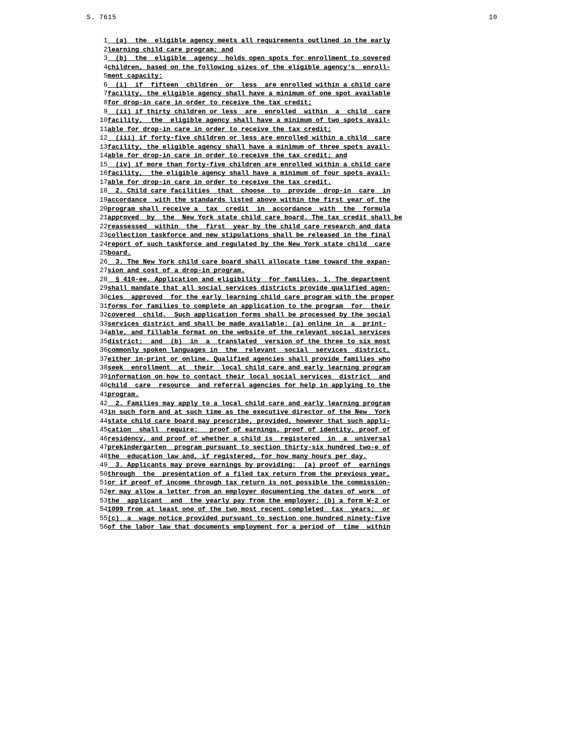S. 7615 10
| 1 | (a) the eligible agency meets all requirements outlined in the early |
| 2 | learning child care program; and |
| 3 | (b) the eligible agency holds open spots for enrollment to covered |
| 4 | children, based on the following sizes of the eligible agency's enroll- |
| 5 | ment capacity: |
| 6 | (i) if fifteen children or less are enrolled within a child care |
| 7 | facility, the eligible agency shall have a minimum of one spot available |
| 8 | for drop-in care in order to receive the tax credit; |
| 9 | (ii) if thirty children or less are enrolled within a child care |
| 10 | facility, the eligible agency shall have a minimum of two spots avail- |
| 11 | able for drop-in care in order to receive the tax credit; |
| 12 | (iii) if forty-five children or less are enrolled within a child care |
| 13 | facility, the eligible agency shall have a minimum of three spots avail- |
| 14 | able for drop-in care in order to receive the tax credit; and |
| 15 | (iv) if more than forty-five children are enrolled within a child care |
| 16 | facility, the eligible agency shall have a minimum of four spots avail- |
| 17 | able for drop-in care in order to receive the tax credit. |
| 18 | 2. Child care facilities that choose to provide drop-in care in |
| 19 | accordance with the standards listed above within the first year of the |
| 20 | program shall receive a tax credit in accordance with the formula |
| 21 | approved by the New York state child care board. The tax credit shall be |
| 22 | reassessed within the first year by the child care research and data |
| 23 | collection taskforce and new stipulations shall be released in the final |
| 24 | report of such taskforce and regulated by the New York state child care |
| 25 | board. |
| 26 | 3. The New York child care board shall allocate time toward the expan- |
| 27 | sion and cost of a drop-in program. |
| 28 | § 410-ee. Application and eligibility for families. 1. The department |
| 29 | shall mandate that all social services districts provide qualified agen- |
| 30 | cies approved for the early learning child care program with the proper |
| 31 | forms for families to complete an application to the program for their |
| 32 | covered child. Such application forms shall be processed by the social |
| 33 | services district and shall be made available: (a) online in a print- |
| 34 | able, and fillable format on the website of the relevant social services |
| 35 | district; and (b) in a translated version of the three to six most |
| 36 | commonly spoken languages in the relevant social services district, |
| 37 | either in-print or online. Qualified agencies shall provide families who |
| 38 | seek enrollment at their local child care and early learning program |
| 39 | information on how to contact their local social services district and |
| 40 | child care resource and referral agencies for help in applying to the |
| 41 | program. |
| 42 | 2. Families may apply to a local child care and early learning program |
| 43 | in such form and at such time as the executive director of the New York |
| 44 | state child care board may prescribe, provided, however that such appli- |
| 45 | cation shall require: proof of earnings, proof of identity, proof of |
| 46 | residency, and proof of whether a child is registered in a universal |
| 47 | prekindergarten program pursuant to section thirty-six hundred two-e of |
| 48 | the education law and, if registered, for how many hours per day. |
| 49 | 3. Applicants may prove earnings by providing: (a) proof of earnings |
| 50 | through the presentation of a filed tax return from the previous year, |
| 51 | or if proof of income through tax return is not possible the commission- |
| 52 | er may allow a letter from an employer documenting the dates of work of |
| 53 | the applicant and the yearly pay from the employer; (b) a form W-2 or |
| 54 | 1099 from at least one of the two most recent completed tax years; or |
| 55 | (c) a wage notice provided pursuant to section one hundred ninety-five |
| 56 | of the labor law that documents employment for a period of time within |